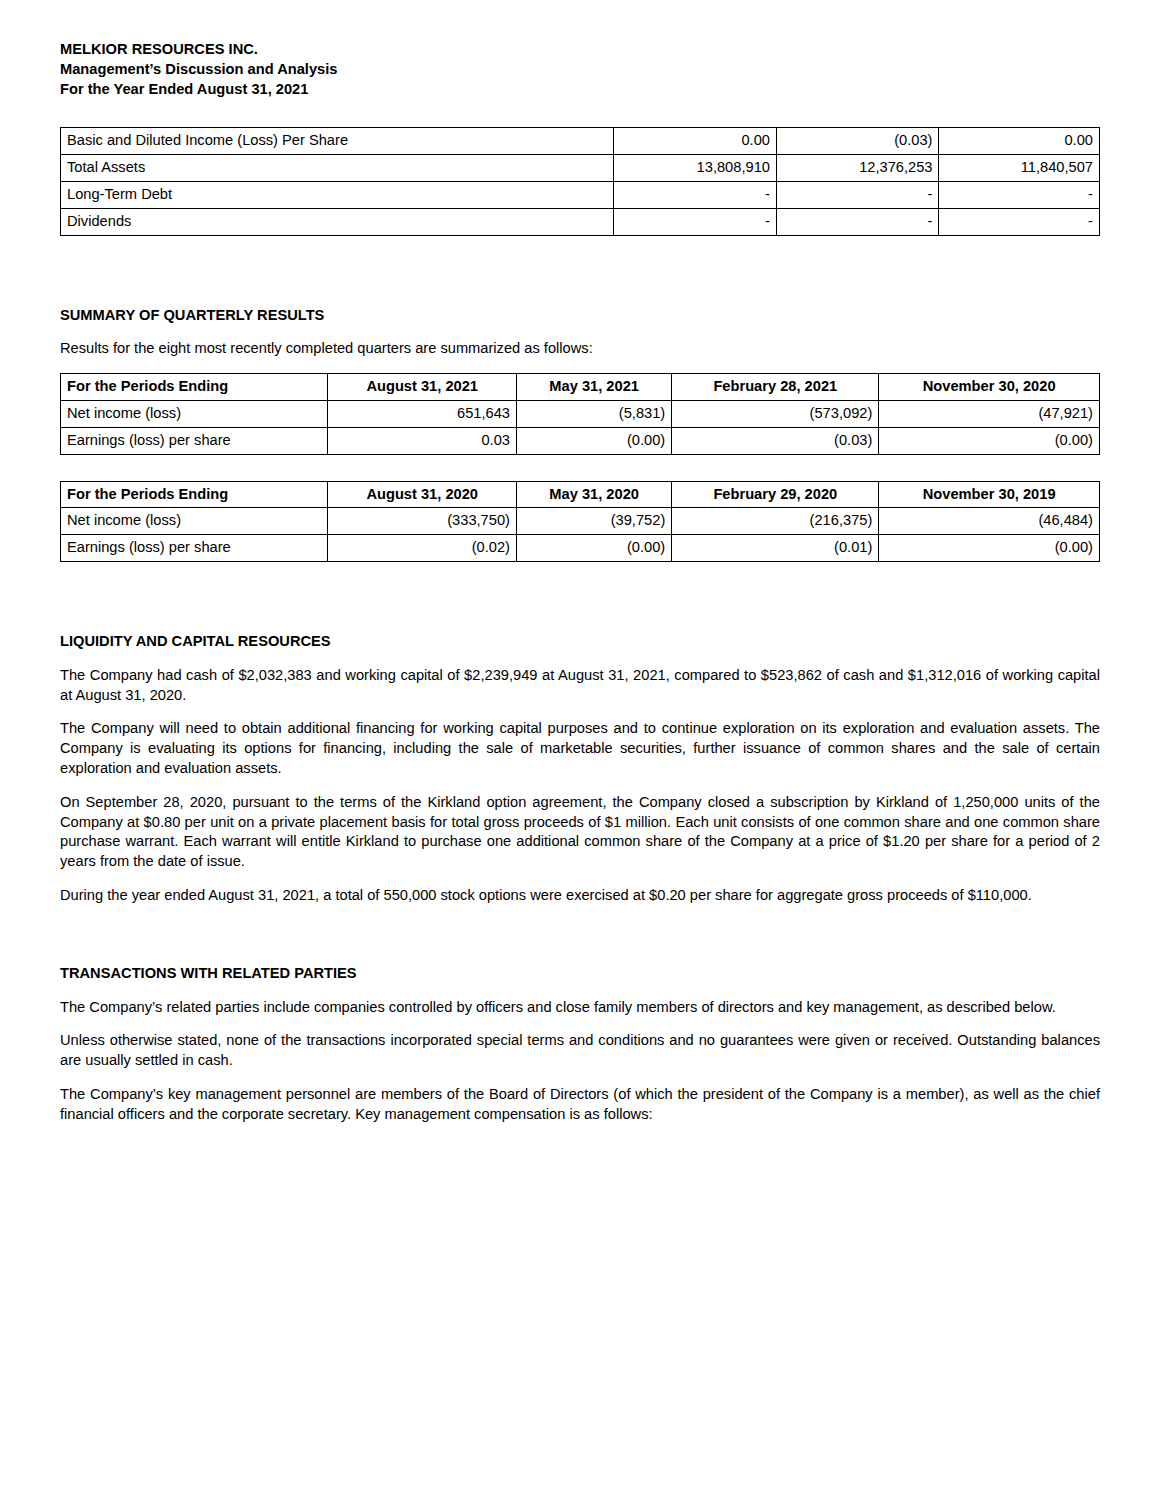MELKIOR RESOURCES INC.
Management’s Discussion and Analysis
For the Year Ended August 31, 2021
| Basic and Diluted Income (Loss) Per Share | 0.00 | (0.03) | 0.00 |
| Total Assets | 13,808,910 | 12,376,253 | 11,840,507 |
| Long-Term Debt | - | - | - |
| Dividends | - | - | - |
SUMMARY OF QUARTERLY RESULTS
Results for the eight most recently completed quarters are summarized as follows:
| For the Periods Ending | August 31, 2021 | May 31, 2021 | February 28, 2021 | November 30, 2020 |
| --- | --- | --- | --- | --- |
| Net income (loss) | 651,643 | (5,831) | (573,092) | (47,921) |
| Earnings (loss) per share | 0.03 | (0.00) | (0.03) | (0.00) |
| For the Periods Ending | August 31, 2020 | May 31, 2020 | February 29, 2020 | November 30, 2019 |
| --- | --- | --- | --- | --- |
| Net income (loss) | (333,750) | (39,752) | (216,375) | (46,484) |
| Earnings (loss) per share | (0.02) | (0.00) | (0.01) | (0.00) |
LIQUIDITY AND CAPITAL RESOURCES
The Company had cash of $2,032,383 and working capital of $2,239,949 at August 31, 2021, compared to $523,862 of cash and $1,312,016 of working capital at August 31, 2020.
The Company will need to obtain additional financing for working capital purposes and to continue exploration on its exploration and evaluation assets. The Company is evaluating its options for financing, including the sale of marketable securities, further issuance of common shares and the sale of certain exploration and evaluation assets.
On September 28, 2020, pursuant to the terms of the Kirkland option agreement, the Company closed a subscription by Kirkland of 1,250,000 units of the Company at $0.80 per unit on a private placement basis for total gross proceeds of $1 million. Each unit consists of one common share and one common share purchase warrant. Each warrant will entitle Kirkland to purchase one additional common share of the Company at a price of $1.20 per share for a period of 2 years from the date of issue.
During the year ended August 31, 2021, a total of 550,000 stock options were exercised at $0.20 per share for aggregate gross proceeds of $110,000.
TRANSACTIONS WITH RELATED PARTIES
The Company’s related parties include companies controlled by officers and close family members of directors and key management, as described below.
Unless otherwise stated, none of the transactions incorporated special terms and conditions and no guarantees were given or received. Outstanding balances are usually settled in cash.
The Company’s key management personnel are members of the Board of Directors (of which the president of the Company is a member), as well as the chief financial officers and the corporate secretary. Key management compensation is as follows: